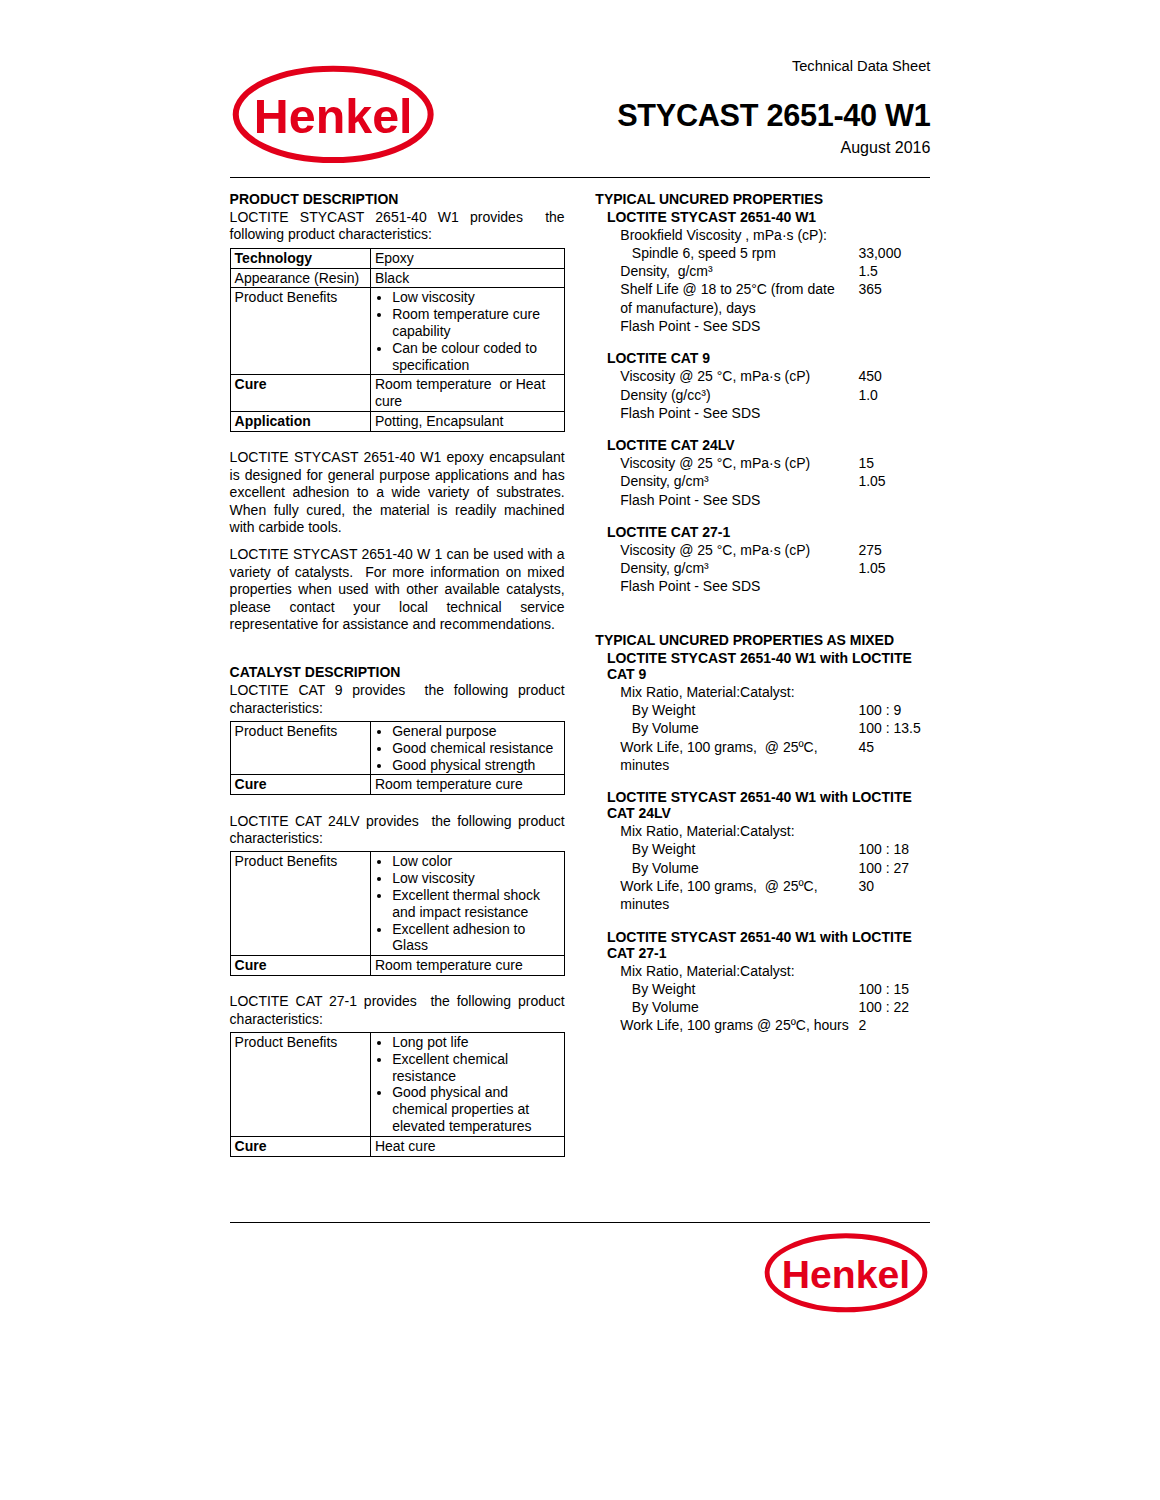Henkel
Technical Data Sheet
STYCAST 2651-40 W1
August 2016
PRODUCT DESCRIPTION
LOCTITE STYCAST 2651-40 W1 provides the following product characteristics:
| Technology | Epoxy |
| Appearance (Resin) | Black |
| Product Benefits | Low viscosity Room temperature cure capability Can be colour coded to specification |
| Cure | Room temperature or Heat cure |
| Application | Potting, Encapsulant |
LOCTITE STYCAST 2651-40 W1 epoxy encapsulant is designed for general purpose applications and has excellent adhesion to a wide variety of substrates. When fully cured, the material is readily machined with carbide tools.
LOCTITE STYCAST 2651-40 W 1 can be used with a variety of catalysts. For more information on mixed properties when used with other available catalysts, please contact your local technical service representative for assistance and recommendations.
CATALYST DESCRIPTION
LOCTITE CAT 9 provides the following product characteristics:
| Product Benefits | General purpose Good chemical resistance Good physical strength |
| Cure | Room temperature cure |
LOCTITE CAT 24LV provides the following product characteristics:
| Product Benefits | Low color Low viscosity Excellent thermal shock and impact resistance Excellent adhesion to Glass |
| Cure | Room temperature cure |
LOCTITE CAT 27-1 provides the following product characteristics:
| Product Benefits | Long pot life Excellent chemical resistance Good physical and chemical properties at elevated temperatures |
| Cure | Heat cure |
TYPICAL UNCURED PROPERTIES
LOCTITE STYCAST 2651-40 W1
Brookfield Viscosity , mPa·s (cP):
Spindle 6, speed 5 rpm 33,000
Density, g/cm³1.5
Shelf Life @ 18 to 25°C (from date of manufacture), days 365
Flash Point - See SDS
LOCTITE CAT 9
Viscosity @ 25 °C, mPa·s (cP) 450
Density (g/cc³) 1.0
Flash Point - See SDS
LOCTITE CAT 24LV
Viscosity @ 25 °C, mPa·s (cP) 15
Density, g/cm³1.05
Flash Point - See SDS
LOCTITE CAT 27-1
Viscosity @ 25 °C, mPa·s (cP) 275
Density, g/cm³1.05
Flash Point - See SDS
TYPICAL UNCURED PROPERTIES AS MIXED
LOCTITE STYCAST 2651-40 W1 with LOCTITE CAT 9
Mix Ratio, Material:Catalyst:
By Weight 100 : 9
By Volume 100 : 13.5
Work Life, 100 grams, @ 25ºC, minutes 45
LOCTITE STYCAST 2651-40 W1 with LOCTITE CAT 24LV
Mix Ratio, Material:Catalyst:
By Weight 100 : 18
By Volume 100 : 27
Work Life, 100 grams, @ 25ºC, minutes 30
LOCTITE STYCAST 2651-40 W1 with LOCTITE CAT 27-1
Mix Ratio, Material:Catalyst:
By Weight 100 : 15
By Volume 100 : 22
Work Life, 100 grams @ 25ºC, hours 2
Henkel